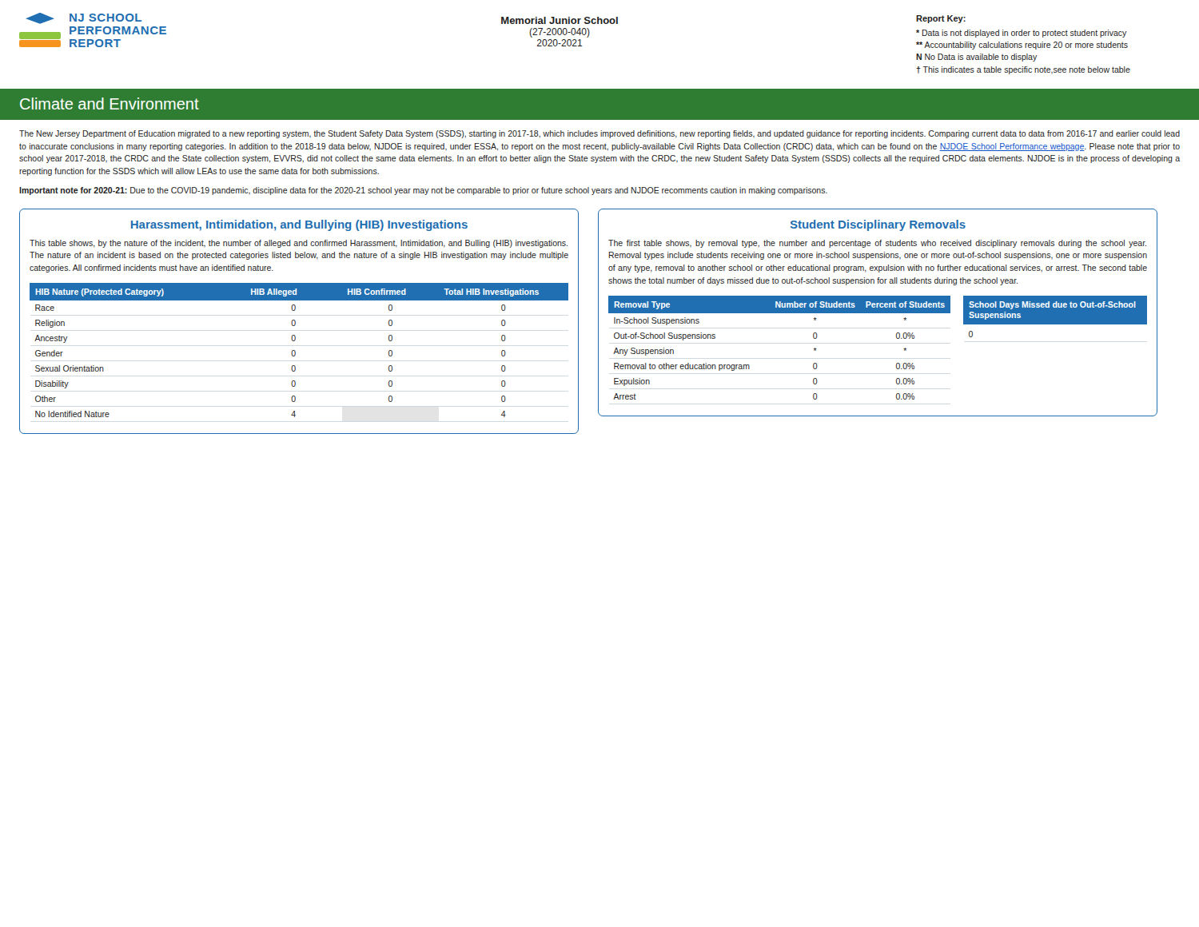NJ SCHOOL
PERFORMANCE
REPORT
Memorial Junior School
(27-2000-040)
2020-2021
Report Key:
* Data is not displayed in order to protect student privacy
** Accountability calculations require 20 or more students
N No Data is available to display
† This indicates a table specific note,see note below table
Climate and Environment
The New Jersey Department of Education migrated to a new reporting system, the Student Safety Data System (SSDS), starting in 2017-18, which includes improved definitions, new reporting fields, and updated guidance for reporting incidents. Comparing current data to data from 2016-17 and earlier could lead to inaccurate conclusions in many reporting categories. In addition to the 2018-19 data below, NJDOE is required, under ESSA, to report on the most recent, publicly-available Civil Rights Data Collection (CRDC) data, which can be found on the NJDOE School Performance webpage. Please note that prior to school year 2017-2018, the CRDC and the State collection system, EVVRS, did not collect the same data elements. In an effort to better align the State system with the CRDC, the new Student Safety Data System (SSDS) collects all the required CRDC data elements. NJDOE is in the process of developing a reporting function for the SSDS which will allow LEAs to use the same data for both submissions.
Important note for 2020-21: Due to the COVID-19 pandemic, discipline data for the 2020-21 school year may not be comparable to prior or future school years and NJDOE recomments caution in making comparisons.
Harassment, Intimidation, and Bullying (HIB) Investigations
This table shows, by the nature of the incident, the number of alleged and confirmed Harassment, Intimidation, and Bulling (HIB) investigations. The nature of an incident is based on the protected categories listed below, and the nature of a single HIB investigation may include multiple categories. All confirmed incidents must have an identified nature.
| HIB Nature (Protected Category) | HIB Alleged | HIB Confirmed | Total HIB Investigations |
| --- | --- | --- | --- |
| Race | 0 | 0 | 0 |
| Religion | 0 | 0 | 0 |
| Ancestry | 0 | 0 | 0 |
| Gender | 0 | 0 | 0 |
| Sexual Orientation | 0 | 0 | 0 |
| Disability | 0 | 0 | 0 |
| Other | 0 | 0 | 0 |
| No Identified Nature | 4 | | 4 |
Student Disciplinary Removals
The first table shows, by removal type, the number and percentage of students who received disciplinary removals during the school year. Removal types include students receiving one or more in-school suspensions, one or more out-of-school suspensions, one or more suspension of any type, removal to another school or other educational program, expulsion with no further educational services, or arrest. The second table shows the total number of days missed due to out-of-school suspension for all students during the school year.
| Removal Type | Number of Students | Percent of Students |
| --- | --- | --- |
| In-School Suspensions | * | * |
| Out-of-School Suspensions | 0 | 0.0% |
| Any Suspension | * | * |
| Removal to other education program | 0 | 0.0% |
| Expulsion | 0 | 0.0% |
| Arrest | 0 | 0.0% |
| School Days Missed due to Out-of-School Suspensions |
| --- |
| 0 |